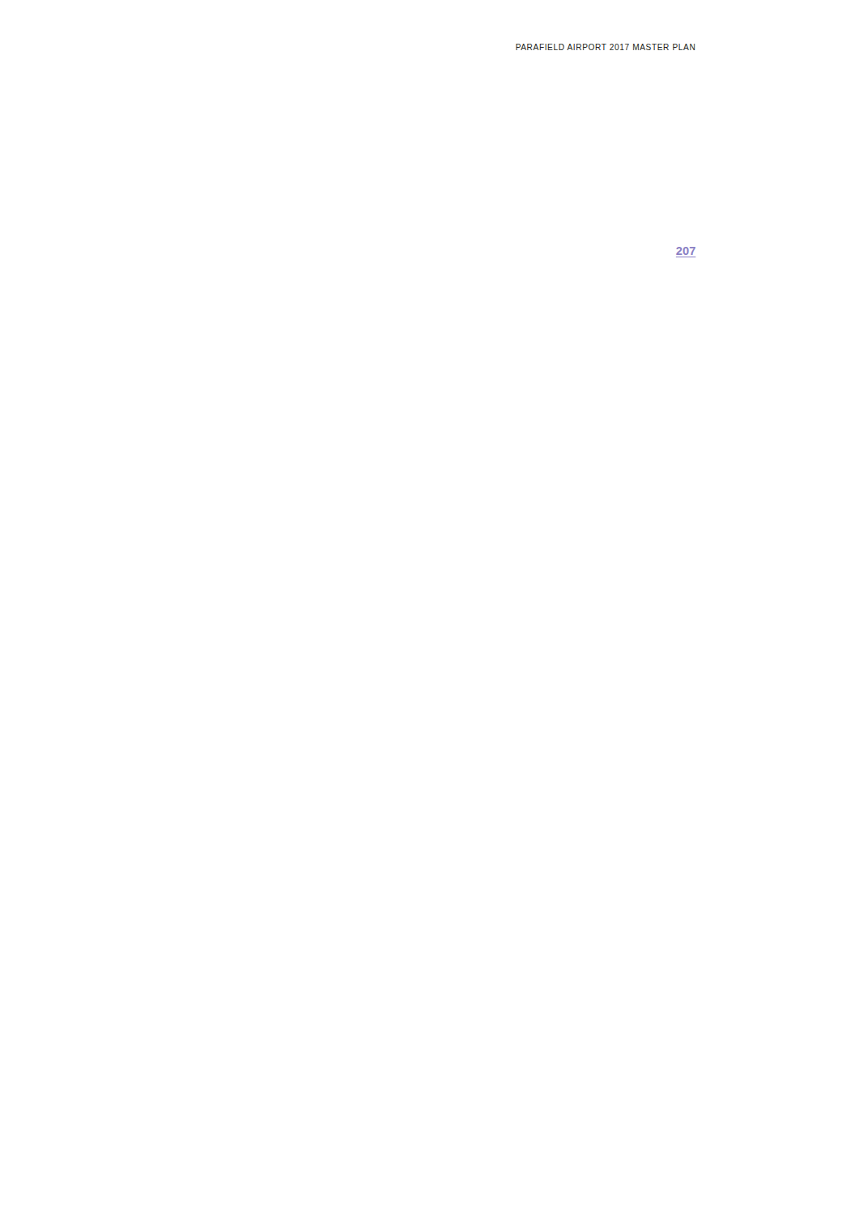Parafield Airport 2017 Master Plan
207